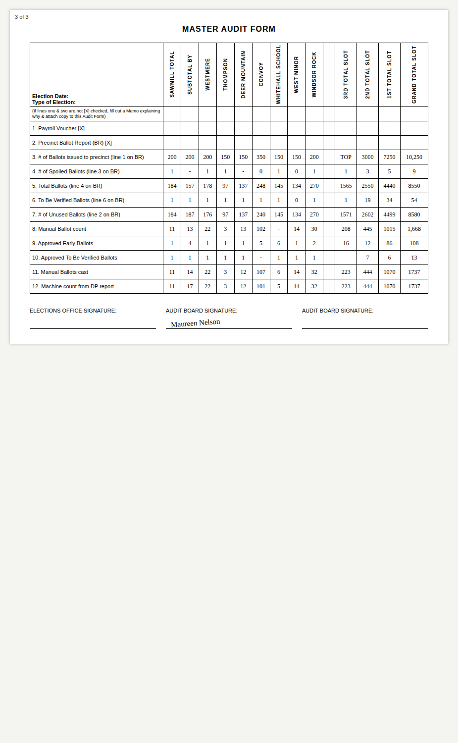3 of 3
MASTER AUDIT FORM
| Election Date: Type of Election: | SAWMILL TOTAL | SUBTOTAL BY | WESTMERE | THOMPSON | DEER MOUNTAIN | CONVOY | WHITEHALL SCHOOL | WEST MINOR | WINDSOR ROCK | | | 3RD TOTAL SLOT | 2ND TOTAL SLOT | 1ST TOTAL SLOT | GRAND TOTAL SLOT |
| --- | --- | --- | --- | --- | --- | --- | --- | --- | --- | --- | --- | --- | --- | --- | --- |
| (If lines one & two are not [X] checked, fill out a Memo explaining why & attach copy to this Audit Form) | | | | | | | | | | | | | | | |
| 1. Payroll Voucher [X] | | | | | | | | | | | | | | | |
| 2. Precinct Ballot Report (BR) [X] | | | | | | | | | | | | | | | |
| 3. # of Ballots issued to precinct (line 1 on BR) | 200 | 200 | 200 | 150 | 150 | 350 | 150 | 150 | 200 | | | TOP | 3000 | 7250 | 10,250 |
| 4. # of Spoiled Ballots (line 3 on BR) | 1 | - | 1 | 1 | - | 0 | 1 | 0 | 1 | | | 1 | 3 | 5 | 9 |
| 5. Total Ballots (line 4 on BR) | 184 | 157 | 178 | 97 | 137 | 248 | 145 | 134 | 270 | | | 1565 | 2550 | 4440 | 8550 |
| 6. To Be Verified Ballots (line 6 on BR) | 1 | 1 | 1 | 1 | 1 | 1 | 1 | 0 | 1 | | | 1 | 19 | 34 | 54 |
| 7. # of Unused Ballots (line 2 on BR) | 184 | 187 | 176 | 97 | 137 | 240 | 145 | 134 | 270 | | | 1571 | 2602 | 4499 | 8580 |
| 8. Manual Ballot count | 11 | 13 | 22 | 3 | 13 | 102 | - | 14 | 30 | | | 208 | 445 | 1015 | 1,668 |
| 9. Approved Early Ballots | 1 | 4 | 1 | 1 | 1 | 5 | 6 | 1 | 2 | | | 16 | 12 | 86 | 108 |
| 10. Approved To Be Verified Ballots | 1 | 1 | 1 | 1 | 1 | - | 1 | 1 | 1 | | | | 7 | 6 | 13 |
| 11. Manual Ballots cast | 11 | 14 | 22 | 3 | 12 | 107 | 6 | 14 | 32 | | | 223 | 444 | 1070 | 1737 |
| 12. Machine count from DP report | 11 | 17 | 22 | 3 | 12 | 101 | 5 | 14 | 32 | | | 223 | 444 | 1070 | 1737 |
ELECTIONS OFFICE SIGNATURE:
AUDIT BOARD SIGNATURE:
Maureen Nelson
AUDIT BOARD SIGNATURE: